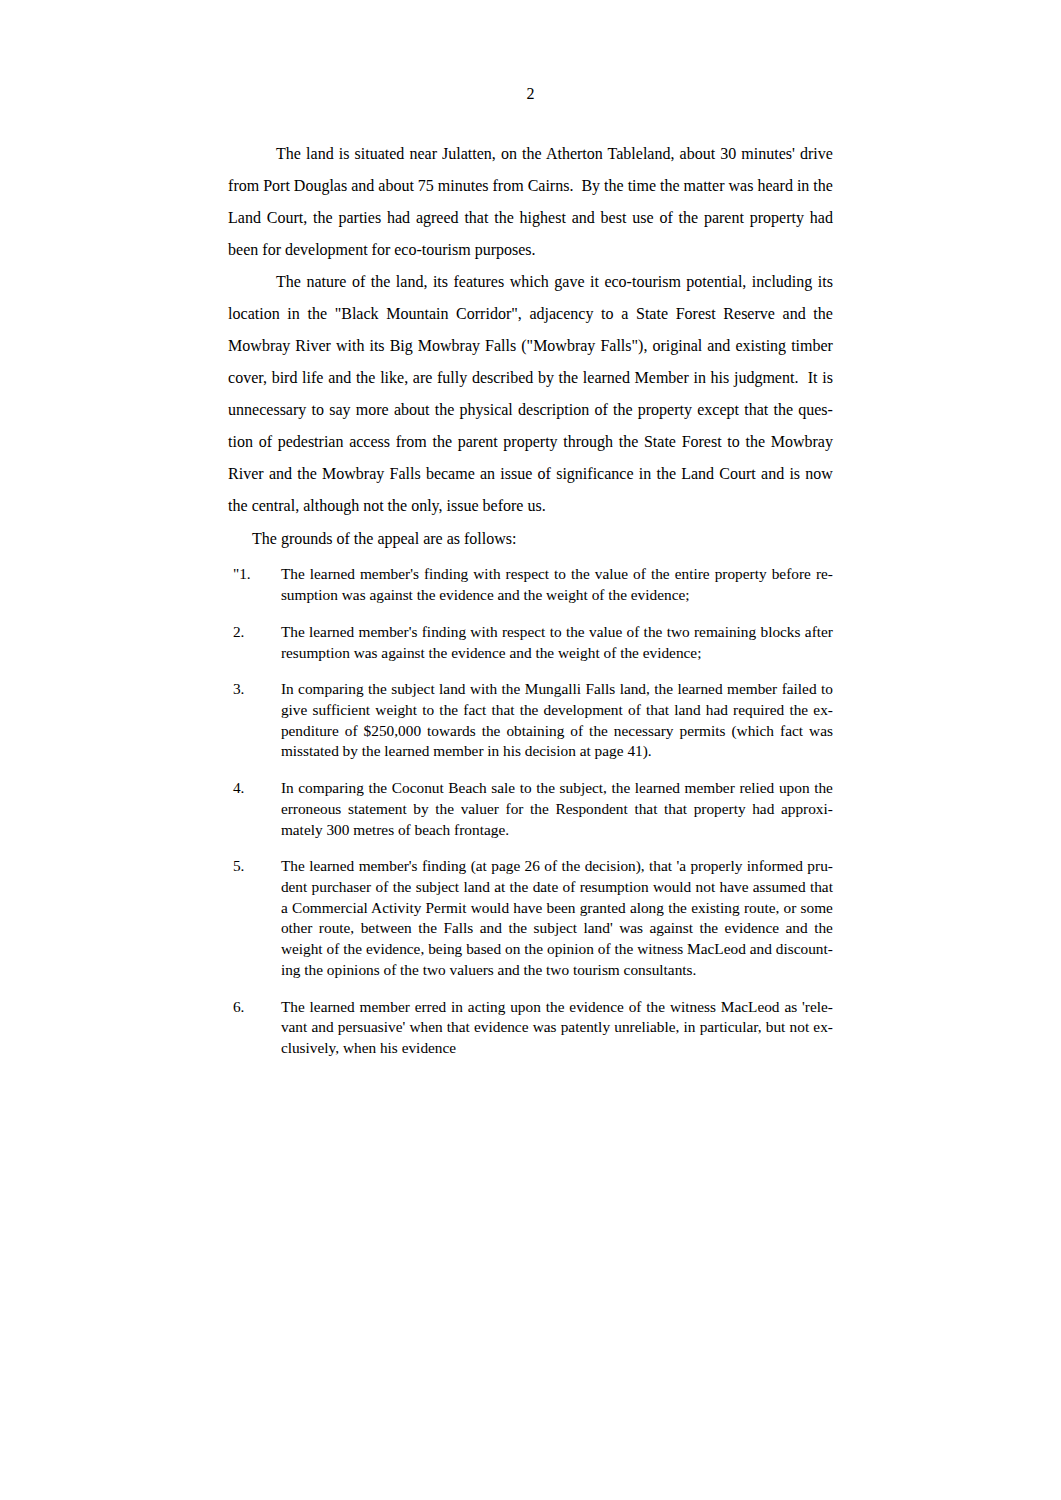2
The land is situated near Julatten, on the Atherton Tableland, about 30 minutes' drive from Port Douglas and about 75 minutes from Cairns. By the time the matter was heard in the Land Court, the parties had agreed that the highest and best use of the parent property had been for development for eco-tourism purposes.
The nature of the land, its features which gave it eco-tourism potential, including its location in the "Black Mountain Corridor", adjacency to a State Forest Reserve and the Mowbray River with its Big Mowbray Falls ("Mowbray Falls"), original and existing timber cover, bird life and the like, are fully described by the learned Member in his judgment. It is unnecessary to say more about the physical description of the property except that the question of pedestrian access from the parent property through the State Forest to the Mowbray River and the Mowbray Falls became an issue of significance in the Land Court and is now the central, although not the only, issue before us.
The grounds of the appeal are as follows:
1. The learned member's finding with respect to the value of the entire property before resumption was against the evidence and the weight of the evidence;
2. The learned member's finding with respect to the value of the two remaining blocks after resumption was against the evidence and the weight of the evidence;
3. In comparing the subject land with the Mungalli Falls land, the learned member failed to give sufficient weight to the fact that the development of that land had required the expenditure of $250,000 towards the obtaining of the necessary permits (which fact was misstated by the learned member in his decision at page 41).
4. In comparing the Coconut Beach sale to the subject, the learned member relied upon the erroneous statement by the valuer for the Respondent that that property had approximately 300 metres of beach frontage.
5. The learned member's finding (at page 26 of the decision), that 'a properly informed prudent purchaser of the subject land at the date of resumption would not have assumed that a Commercial Activity Permit would have been granted along the existing route, or some other route, between the Falls and the subject land' was against the evidence and the weight of the evidence, being based on the opinion of the witness MacLeod and discounting the opinions of the two valuers and the two tourism consultants.
6. The learned member erred in acting upon the evidence of the witness MacLeod as 'relevant and persuasive' when that evidence was patently unreliable, in particular, but not exclusively, when his evidence